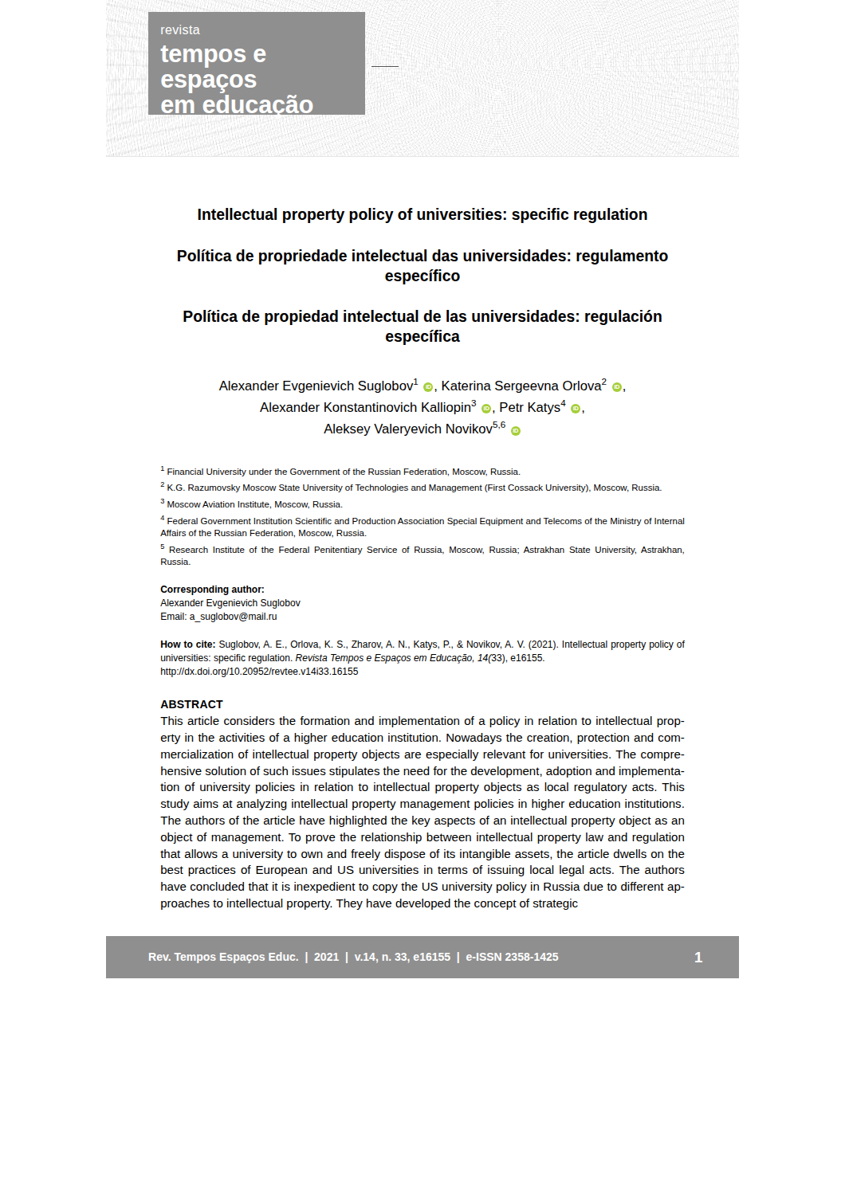revista
tempos e espaços
em educação
Intellectual property policy of universities: specific regulation
Política de propriedade intelectual das universidades: regulamento específico
Política de propiedad intelectual de las universidades: regulación específica
Alexander Evgenievich Suglobov1 iD, Katerina Sergeevna Orlova2 iD,
Alexander Konstantinovich Kalliopin3 iD, Petr Katys4 iD,
Aleksey Valeryevich Novikov5,6 iD
1 Financial University under the Government of the Russian Federation, Moscow, Russia.
2 K.G. Razumovsky Moscow State University of Technologies and Management (First Cossack University), Moscow, Russia.
3 Moscow Aviation Institute, Moscow, Russia.
4 Federal Government Institution Scientific and Production Association Special Equipment and Telecoms of the Ministry of Internal Affairs of the Russian Federation, Moscow, Russia.
5 Research Institute of the Federal Penitentiary Service of Russia, Moscow, Russia; Astrakhan State University, Astrakhan, Russia.
Corresponding author:
Alexander Evgenievich Suglobov
Email: a_suglobov@mail.ru
How to cite: Suglobov, A. E., Orlova, K. S., Zharov, A. N., Katys, P., & Novikov, A. V. (2021). Intellectual property policy of universities: specific regulation. Revista Tempos e Espaços em Educação, 14(33), e16155.
http://dx.doi.org/10.20952/revtee.v14i33.16155
ABSTRACT
This article considers the formation and implementation of a policy in relation to intellectual property in the activities of a higher education institution. Nowadays the creation, protection and commercialization of intellectual property objects are especially relevant for universities. The comprehensive solution of such issues stipulates the need for the development, adoption and implementation of university policies in relation to intellectual property objects as local regulatory acts. This study aims at analyzing intellectual property management policies in higher education institutions. The authors of the article have highlighted the key aspects of an intellectual property object as an object of management. To prove the relationship between intellectual property law and regulation that allows a university to own and freely dispose of its intangible assets, the article dwells on the best practices of European and US universities in terms of issuing local legal acts. The authors have concluded that it is inexpedient to copy the US university policy in Russia due to different approaches to intellectual property. They have developed the concept of strategic
Rev. Tempos Espaços Educ. | 2021 | v.14, n. 33, e16155 | e-ISSN 2358-1425
1